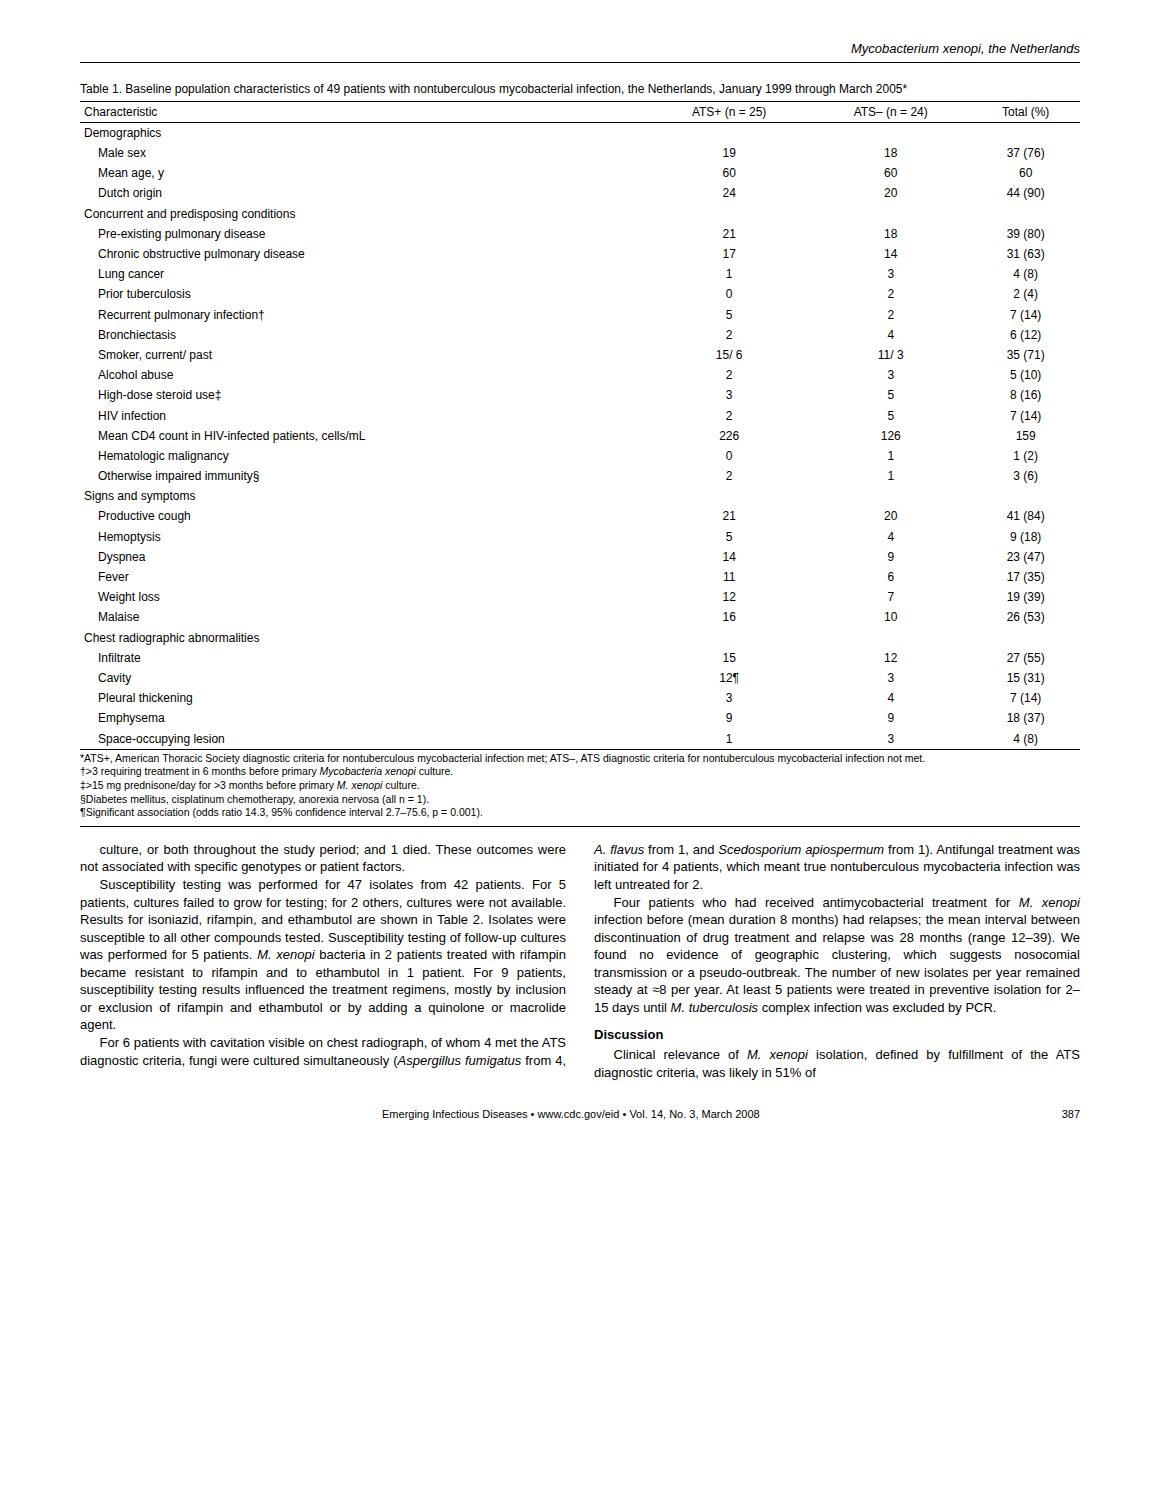Mycobacterium xenopi, the Netherlands
Table 1. Baseline population characteristics of 49 patients with nontuberculous mycobacterial infection, the Netherlands, January 1999 through March 2005*
| Characteristic | ATS+ (n = 25) | ATS– (n = 24) | Total (%) |
| --- | --- | --- | --- |
| Demographics | | | |
| Male sex | 19 | 18 | 37 (76) |
| Mean age, y | 60 | 60 | 60 |
| Dutch origin | 24 | 20 | 44 (90) |
| Concurrent and predisposing conditions | | | |
| Pre-existing pulmonary disease | 21 | 18 | 39 (80) |
| Chronic obstructive pulmonary disease | 17 | 14 | 31 (63) |
| Lung cancer | 1 | 3 | 4 (8) |
| Prior tuberculosis | 0 | 2 | 2 (4) |
| Recurrent pulmonary infection† | 5 | 2 | 7 (14) |
| Bronchiectasis | 2 | 4 | 6 (12) |
| Smoker, current/ past | 15/ 6 | 11/ 3 | 35 (71) |
| Alcohol abuse | 2 | 3 | 5 (10) |
| High-dose steroid use‡ | 3 | 5 | 8 (16) |
| HIV infection | 2 | 5 | 7 (14) |
| Mean CD4 count in HIV-infected patients, cells/mL | 226 | 126 | 159 |
| Hematologic malignancy | 0 | 1 | 1 (2) |
| Otherwise impaired immunity§ | 2 | 1 | 3 (6) |
| Signs and symptoms | | | |
| Productive cough | 21 | 20 | 41 (84) |
| Hemoptysis | 5 | 4 | 9 (18) |
| Dyspnea | 14 | 9 | 23 (47) |
| Fever | 11 | 6 | 17 (35) |
| Weight loss | 12 | 7 | 19 (39) |
| Malaise | 16 | 10 | 26 (53) |
| Chest radiographic abnormalities | | | |
| Infiltrate | 15 | 12 | 27 (55) |
| Cavity | 12¶ | 3 | 15 (31) |
| Pleural thickening | 3 | 4 | 7 (14) |
| Emphysema | 9 | 9 | 18 (37) |
| Space-occupying lesion | 1 | 3 | 4 (8) |
*ATS+, American Thoracic Society diagnostic criteria for nontuberculous mycobacterial infection met; ATS–, ATS diagnostic criteria for nontuberculous mycobacterial infection not met.
†>3 requiring treatment in 6 months before primary Mycobacteria xenopi culture.
‡>15 mg prednisone/day for >3 months before primary M. xenopi culture.
§Diabetes mellitus, cisplatinum chemotherapy, anorexia nervosa (all n = 1).
¶Significant association (odds ratio 14.3, 95% confidence interval 2.7–75.6, p = 0.001).
culture, or both throughout the study period; and 1 died. These outcomes were not associated with specific genotypes or patient factors.
Susceptibility testing was performed for 47 isolates from 42 patients. For 5 patients, cultures failed to grow for testing; for 2 others, cultures were not available. Results for isoniazid, rifampin, and ethambutol are shown in Table 2. Isolates were susceptible to all other compounds tested. Susceptibility testing of follow-up cultures was performed for 5 patients. M. xenopi bacteria in 2 patients treated with rifampin became resistant to rifampin and to ethambutol in 1 patient. For 9 patients, susceptibility testing results influenced the treatment regimens, mostly by inclusion or exclusion of rifampin and ethambutol or by adding a quinolone or macrolide agent.
For 6 patients with cavitation visible on chest radiograph, of whom 4 met the ATS diagnostic criteria, fungi were cultured simultaneously (Aspergillus fumigatus from 4, A. flavus from 1, and Scedosporium apiospermum from 1). Antifungal treatment was initiated for 4 patients, which meant true nontuberculous mycobacteria infection was left untreated for 2.
Four patients who had received antimycobacterial treatment for M. xenopi infection before (mean duration 8 months) had relapses; the mean interval between discontinuation of drug treatment and relapse was 28 months (range 12–39). We found no evidence of geographic clustering, which suggests nosocomial transmission or a pseudo-outbreak. The number of new isolates per year remained steady at ≈8 per year. At least 5 patients were treated in preventive isolation for 2–15 days until M. tuberculosis complex infection was excluded by PCR.
Discussion
Clinical relevance of M. xenopi isolation, defined by fulfillment of the ATS diagnostic criteria, was likely in 51% of
Emerging Infectious Diseases • www.cdc.gov/eid • Vol. 14, No. 3, March 2008 387